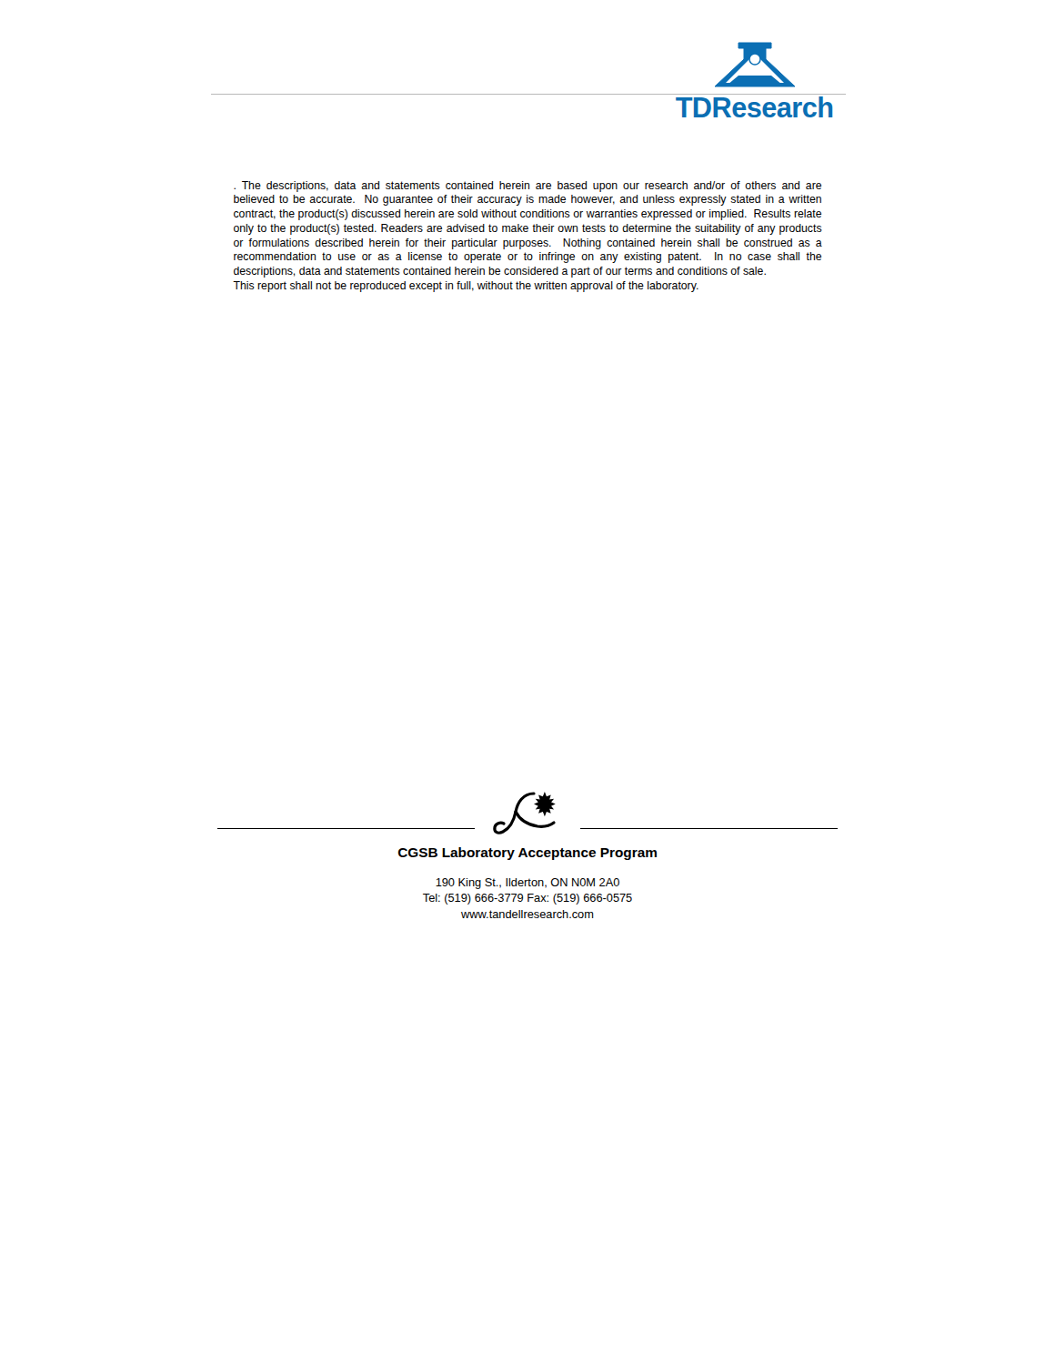TDResearch
. The descriptions, data and statements contained herein are based upon our research and/or of others and are believed to be accurate. No guarantee of their accuracy is made however, and unless expressly stated in a written contract, the product(s) discussed herein are sold without conditions or warranties expressed or implied. Results relate only to the product(s) tested. Readers are advised to make their own tests to determine the suitability of any products or formulations described herein for their particular purposes. Nothing contained herein shall be construed as a recommendation to use or as a license to operate or to infringe on any existing patent. In no case shall the descriptions, data and statements contained herein be considered a part of our terms and conditions of sale.
This report shall not be reproduced except in full, without the written approval of the laboratory.
CGSB Laboratory Acceptance Program
190 King St., Ilderton, ON N0M 2A0
Tel: (519) 666-3779 Fax: (519) 666-0575
www.tandellresearch.com